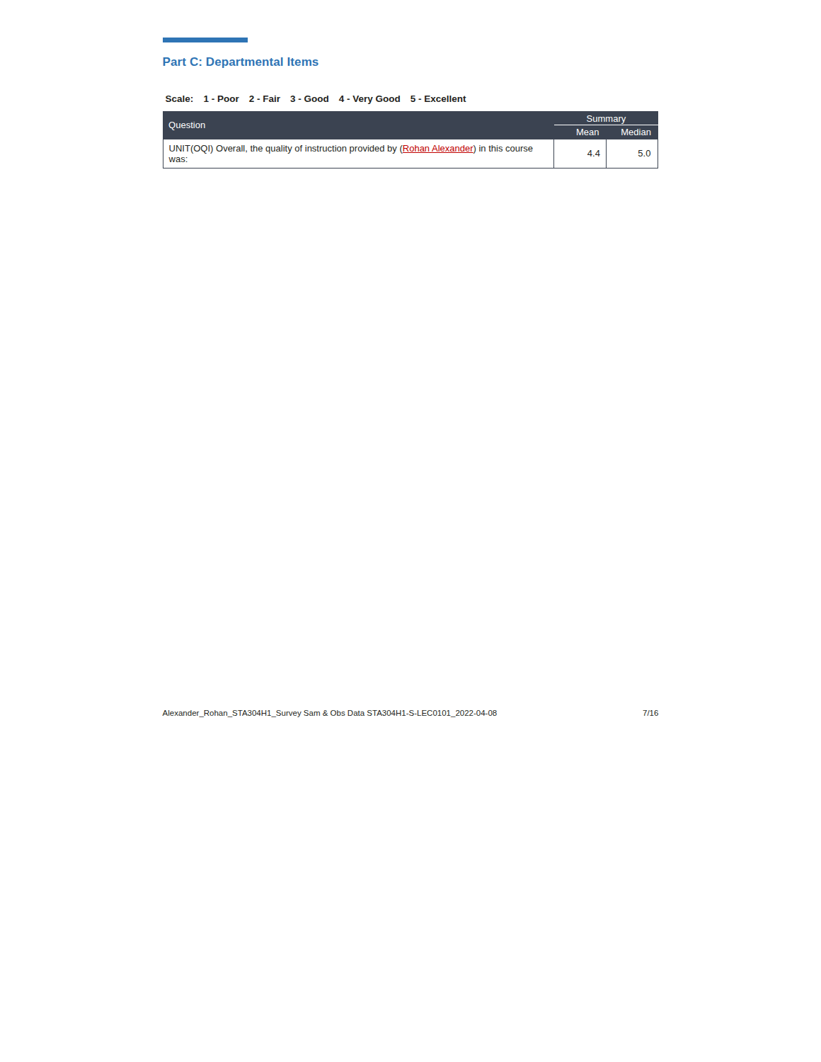Part C: Departmental Items
Scale: 1 - Poor 2 - Fair 3 - Good 4 - Very Good 5 - Excellent
| Question | Summary |
| --- | --- |
| Mean | Median |
| UNIT(OQI) Overall, the quality of instruction provided by ( Rohan Alexander ) in this course was: | 4.4 | 5.0 |
Alexander_Rohan_STA304H1_Survey Sam & Obs Data STA304H1-S-LEC0101_2022-04-08
7/16